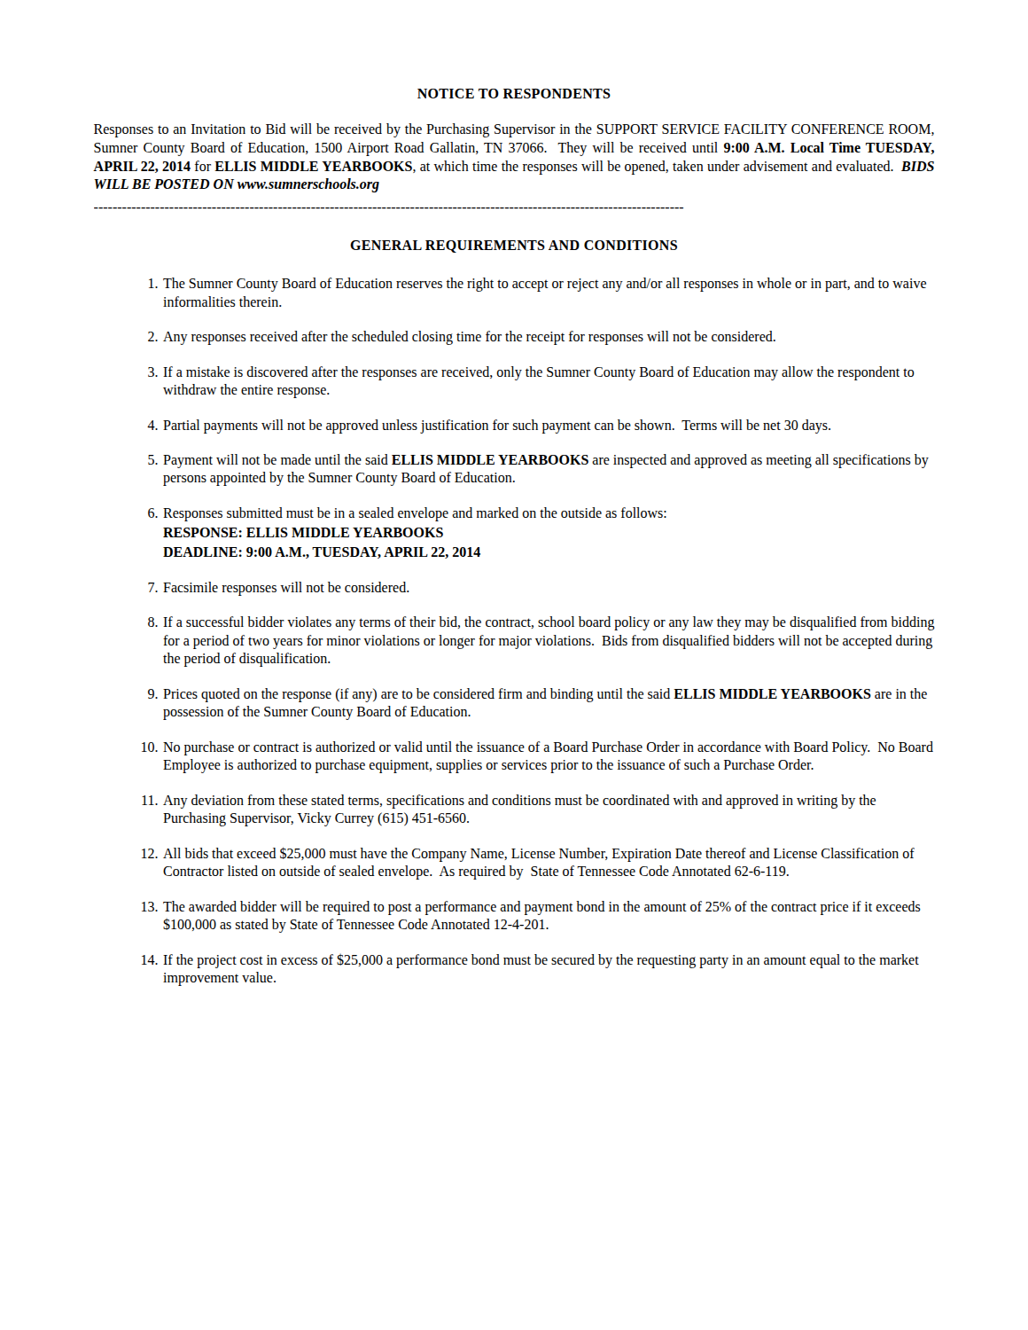NOTICE TO RESPONDENTS
Responses to an Invitation to Bid will be received by the Purchasing Supervisor in the SUPPORT SERVICE FACILITY CONFERENCE ROOM, Sumner County Board of Education, 1500 Airport Road Gallatin, TN 37066. They will be received until 9:00 A.M. Local Time TUESDAY, APRIL 22, 2014 for ELLIS MIDDLE YEARBOOKS, at which time the responses will be opened, taken under advisement and evaluated. BIDS WILL BE POSTED ON www.sumnerschools.org
-----------------------------------------------------------------------------------------------------------------------------
GENERAL REQUIREMENTS AND CONDITIONS
The Sumner County Board of Education reserves the right to accept or reject any and/or all responses in whole or in part, and to waive informalities therein.
Any responses received after the scheduled closing time for the receipt for responses will not be considered.
If a mistake is discovered after the responses are received, only the Sumner County Board of Education may allow the respondent to withdraw the entire response.
Partial payments will not be approved unless justification for such payment can be shown. Terms will be net 30 days.
Payment will not be made until the said ELLIS MIDDLE YEARBOOKS are inspected and approved as meeting all specifications by persons appointed by the Sumner County Board of Education.
Responses submitted must be in a sealed envelope and marked on the outside as follows: RESPONSE: ELLIS MIDDLE YEARBOOKS DEADLINE: 9:00 A.M., TUESDAY, APRIL 22, 2014
Facsimile responses will not be considered.
If a successful bidder violates any terms of their bid, the contract, school board policy or any law they may be disqualified from bidding for a period of two years for minor violations or longer for major violations. Bids from disqualified bidders will not be accepted during the period of disqualification.
Prices quoted on the response (if any) are to be considered firm and binding until the said ELLIS MIDDLE YEARBOOKS are in the possession of the Sumner County Board of Education.
No purchase or contract is authorized or valid until the issuance of a Board Purchase Order in accordance with Board Policy. No Board Employee is authorized to purchase equipment, supplies or services prior to the issuance of such a Purchase Order.
Any deviation from these stated terms, specifications and conditions must be coordinated with and approved in writing by the Purchasing Supervisor, Vicky Currey (615) 451-6560.
All bids that exceed $25,000 must have the Company Name, License Number, Expiration Date thereof and License Classification of Contractor listed on outside of sealed envelope. As required by State of Tennessee Code Annotated 62-6-119.
The awarded bidder will be required to post a performance and payment bond in the amount of 25% of the contract price if it exceeds $100,000 as stated by State of Tennessee Code Annotated 12-4-201.
If the project cost in excess of $25,000 a performance bond must be secured by the requesting party in an amount equal to the market improvement value.